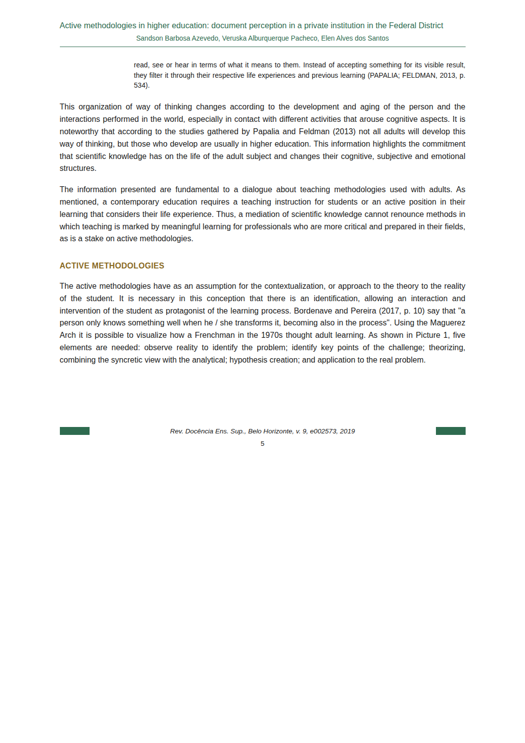Active methodologies in higher education: document perception in a private institution in the Federal District
Sandson Barbosa Azevedo, Veruska Alburquerque Pacheco, Elen Alves dos Santos
read, see or hear in terms of what it means to them. Instead of accepting something for its visible result, they filter it through their respective life experiences and previous learning (PAPALIA; FELDMAN, 2013, p. 534).
This organization of way of thinking changes according to the development and aging of the person and the interactions performed in the world, especially in contact with different activities that arouse cognitive aspects. It is noteworthy that according to the studies gathered by Papalia and Feldman (2013) not all adults will develop this way of thinking, but those who develop are usually in higher education. This information highlights the commitment that scientific knowledge has on the life of the adult subject and changes their cognitive, subjective and emotional structures.
The information presented are fundamental to a dialogue about teaching methodologies used with adults. As mentioned, a contemporary education requires a teaching instruction for students or an active position in their learning that considers their life experience. Thus, a mediation of scientific knowledge cannot renounce methods in which teaching is marked by meaningful learning for professionals who are more critical and prepared in their fields, as is a stake on active methodologies.
ACTIVE METHODOLOGIES
The active methodologies have as an assumption for the contextualization, or approach to the theory to the reality of the student. It is necessary in this conception that there is an identification, allowing an interaction and intervention of the student as protagonist of the learning process. Bordenave and Pereira (2017, p. 10) say that "a person only knows something well when he / she transforms it, becoming also in the process". Using the Maguerez Arch it is possible to visualize how a Frenchman in the 1970s thought adult learning. As shown in Picture 1, five elements are needed: observe reality to identify the problem; identify key points of the challenge; theorizing, combining the syncretic view with the analytical; hypothesis creation; and application to the real problem.
Rev. Docência Ens. Sup., Belo Horizonte, v. 9, e002573, 2019
5